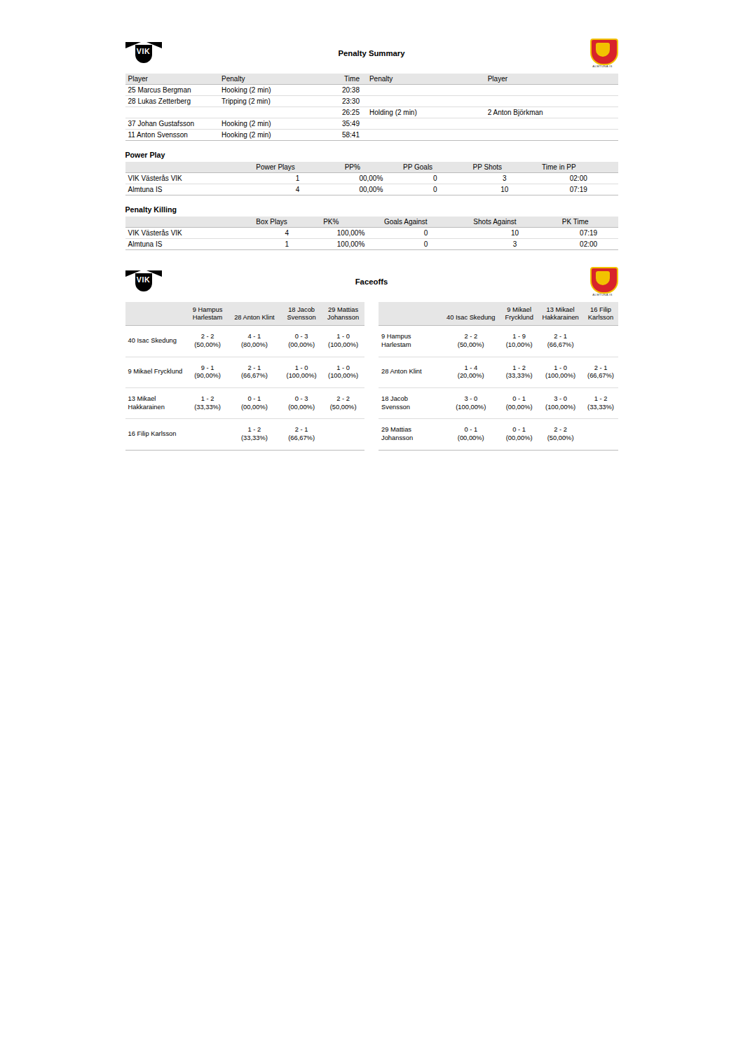VIK
Penalty Summary
ALMTUNA IS
| Player | Penalty | Time | Penalty | Player |
| --- | --- | --- | --- | --- |
| 25 Marcus Bergman | Hooking (2 min) | 20:38 | | |
| 28 Lukas Zetterberg | Tripping (2 min) | 23:30 | | |
| | | 26:25 | Holding (2 min) | 2 Anton Björkman |
| 37 Johan Gustafsson | Hooking (2 min) | 35:49 | | |
| 11 Anton Svensson | Hooking (2 min) | 58:41 | | |
Power Play
| | Power Plays | PP% | PP Goals | PP Shots | Time in PP |
| --- | --- | --- | --- | --- | --- |
| VIK Västerås VIK | 1 | 00,00% | 0 | 3 | 02:00 |
| Almtuna IS | 4 | 00,00% | 0 | 10 | 07:19 |
Penalty Killing
| | Box Plays | PK% | Goals Against | Shots Against | PK Time |
| --- | --- | --- | --- | --- | --- |
| VIK Västerås VIK | 4 | 100,00% | 0 | 10 | 07:19 |
| Almtuna IS | 1 | 100,00% | 0 | 3 | 02:00 |
VIK
Faceoffs
ALMTUNA IS
| | 9 Hampus Harlestam | 28 Anton Klint | 18 Jacob Svensson | 29 Mattias Johansson |
| --- | --- | --- | --- | --- |
| 40 Isac Skedung | 2 - 2 (50,00%) | 4 - 1 (80,00%) | 0 - 3 (00,00%) | 1 - 0 (100,00%) |
| 9 Mikael Frycklund | 9 - 1 (90,00%) | 2 - 1 (66,67%) | 1 - 0 (100,00%) | 1 - 0 (100,00%) |
| 13 Mikael Hakkarainen | 1 - 2 (33,33%) | 0 - 1 (00,00%) | 0 - 3 (00,00%) | 2 - 2 (50,00%) |
| 16 Filip Karlsson | | 1 - 2 (33,33%) | 2 - 1 (66,67%) | |
| | 40 Isac Skedung | 9 Mikael Frycklund | 13 Mikael Hakkarainen | 16 Filip Karlsson |
| --- | --- | --- | --- | --- |
| 9 Hampus Harlestam | 2 - 2 (50,00%) | 1 - 9 (10,00%) | 2 - 1 (66,67%) | |
| 28 Anton Klint | 1 - 4 (20,00%) | 1 - 2 (33,33%) | 1 - 0 (100,00%) | 2 - 1 (66,67%) |
| 18 Jacob Svensson | 3 - 0 (100,00%) | 0 - 1 (00,00%) | 3 - 0 (100,00%) | 1 - 2 (33,33%) |
| 29 Mattias Johansson | 0 - 1 (00,00%) | 0 - 1 (00,00%) | 2 - 2 (50,00%) | |